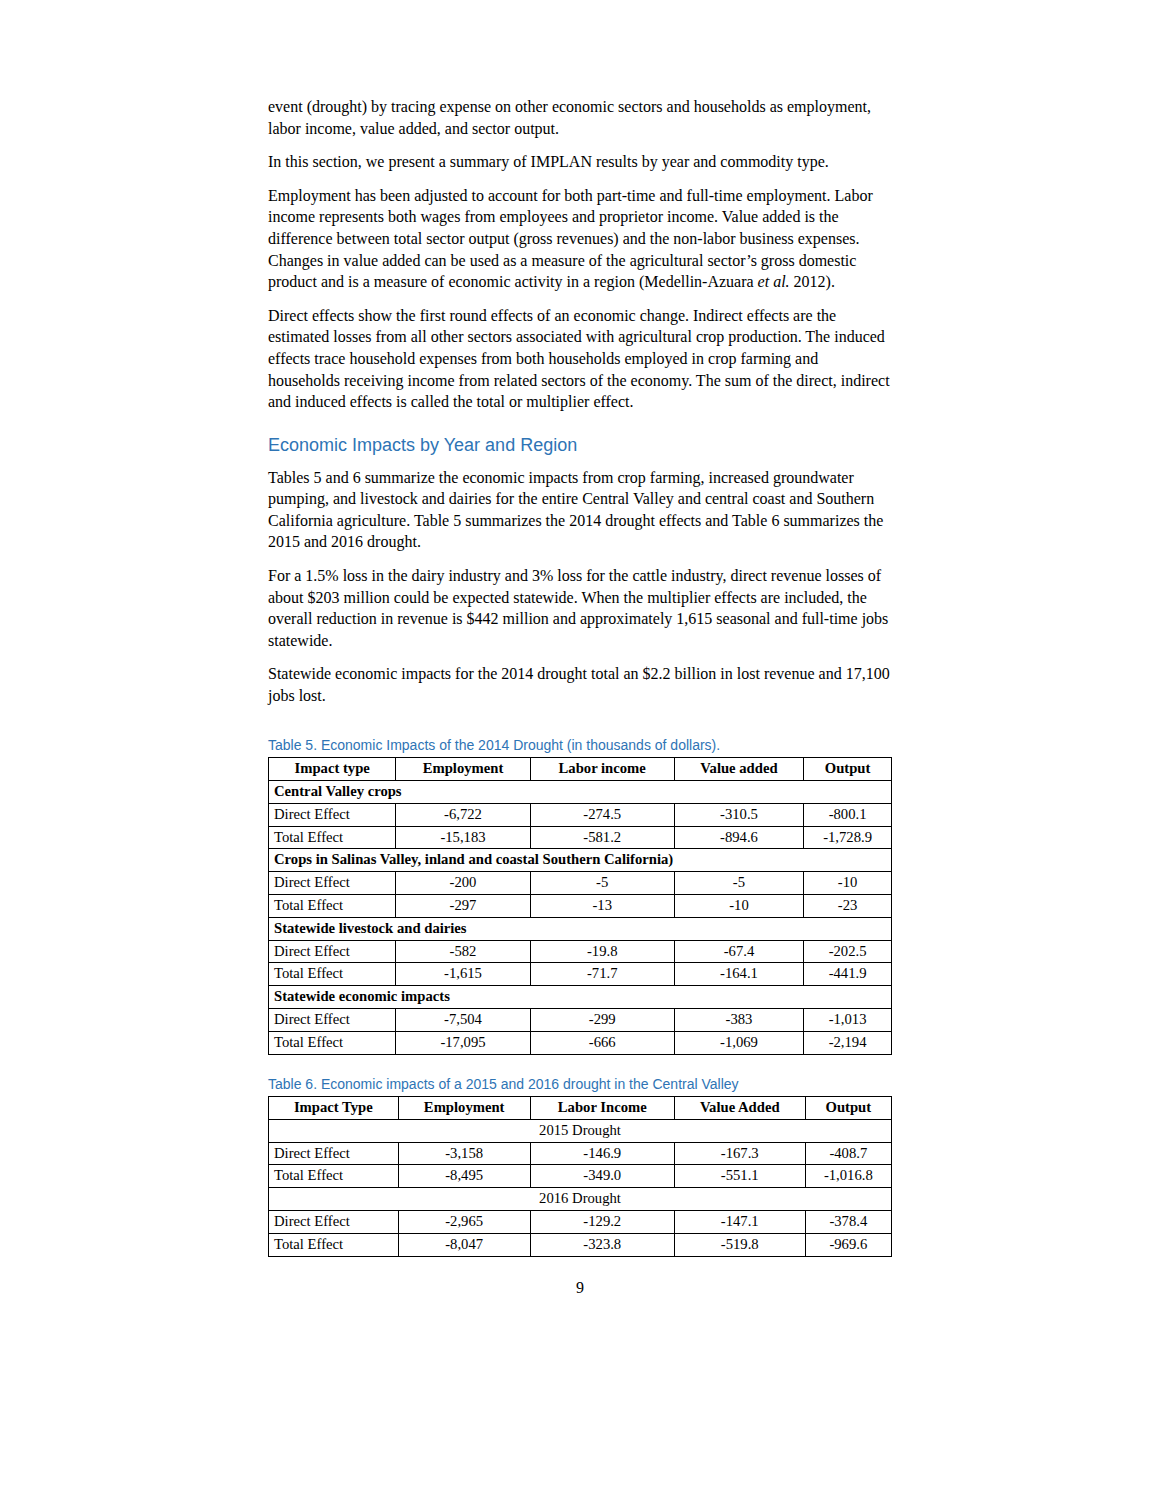event (drought) by tracing expense on other economic sectors and households as employment, labor income, value added, and sector output.
In this section, we present a summary of IMPLAN results by year and commodity type.
Employment has been adjusted to account for both part-time and full-time employment. Labor income represents both wages from employees and proprietor income. Value added is the difference between total sector output (gross revenues) and the non-labor business expenses. Changes in value added can be used as a measure of the agricultural sector’s gross domestic product and is a measure of economic activity in a region (Medellin-Azuara et al. 2012).
Direct effects show the first round effects of an economic change. Indirect effects are the estimated losses from all other sectors associated with agricultural crop production. The induced effects trace household expenses from both households employed in crop farming and households receiving income from related sectors of the economy. The sum of the direct, indirect and induced effects is called the total or multiplier effect.
Economic Impacts by Year and Region
Tables 5 and 6 summarize the economic impacts from crop farming, increased groundwater pumping, and livestock and dairies for the entire Central Valley and central coast and Southern California agriculture. Table 5 summarizes the 2014 drought effects and Table 6 summarizes the 2015 and 2016 drought.
For a 1.5% loss in the dairy industry and 3% loss for the cattle industry, direct revenue losses of about $203 million could be expected statewide. When the multiplier effects are included, the overall reduction in revenue is $442 million and approximately 1,615 seasonal and full-time jobs statewide.
Statewide economic impacts for the 2014 drought total an $2.2 billion in lost revenue and 17,100 jobs lost.
Table 5. Economic Impacts of the 2014 Drought (in thousands of dollars).
| Impact type | Employment | Labor income | Value added | Output |
| --- | --- | --- | --- | --- |
| Central Valley crops |
| Direct Effect | -6,722 | -274.5 | -310.5 | -800.1 |
| Total Effect | -15,183 | -581.2 | -894.6 | -1,728.9 |
| Crops in Salinas Valley, inland and coastal Southern California) |
| Direct Effect | -200 | -5 | -5 | -10 |
| Total Effect | -297 | -13 | -10 | -23 |
| Statewide livestock and dairies |
| Direct Effect | -582 | -19.8 | -67.4 | -202.5 |
| Total Effect | -1,615 | -71.7 | -164.1 | -441.9 |
| Statewide economic impacts |
| Direct Effect | -7,504 | -299 | -383 | -1,013 |
| Total Effect | -17,095 | -666 | -1,069 | -2,194 |
Table 6. Economic impacts of a 2015 and 2016 drought in the Central Valley
| Impact Type | Employment | Labor Income | Value Added | Output |
| --- | --- | --- | --- | --- |
| 2015 Drought |
| Direct Effect | -3,158 | -146.9 | -167.3 | -408.7 |
| Total Effect | -8,495 | -349.0 | -551.1 | -1,016.8 |
| 2016 Drought |
| Direct Effect | -2,965 | -129.2 | -147.1 | -378.4 |
| Total Effect | -8,047 | -323.8 | -519.8 | -969.6 |
9